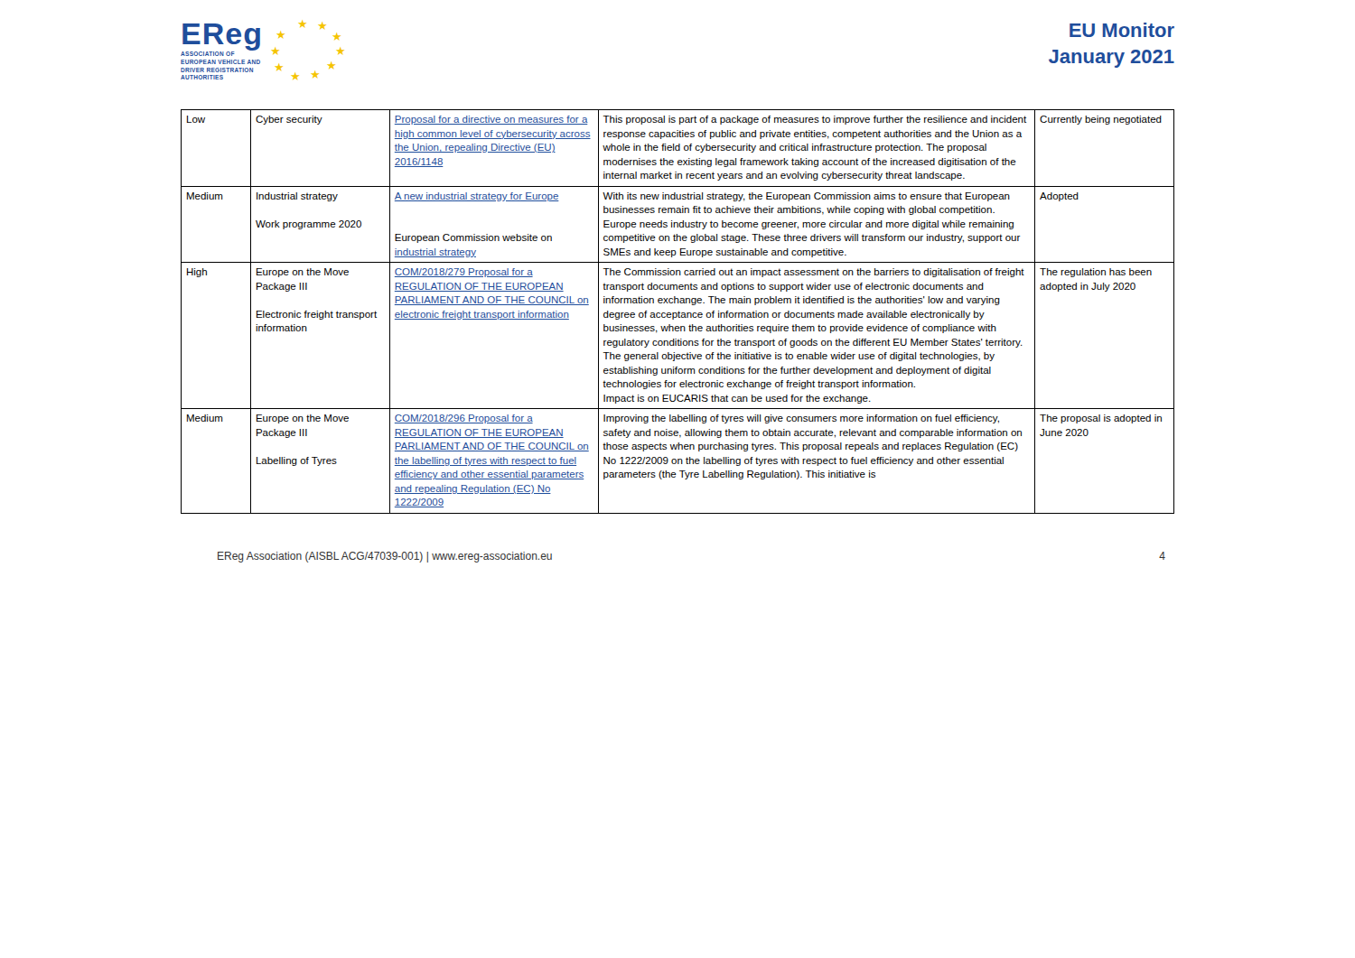EReg
ASSOCIATION OF
EUROPEAN VEHICLE AND
DRIVER REGISTRATION
AUTHORITIES
★ ★ ★ ★ ★ ★ ★ ★ ★ ★
EU Monitor
January 2021
| Low | Cyber security | Proposal for a directive on measures for a high common level of cybersecurity across the Union, repealing Directive (EU) 2016/1148 | This proposal is part of a package of measures to improve further the resilience and incident response capacities of public and private entities, competent authorities and the Union as a whole in the field of cybersecurity and critical infrastructure protection. The proposal modernises the existing legal framework taking account of the increased digitisation of the internal market in recent years and an evolving cybersecurity threat landscape. | Currently being negotiated |
| Medium | Industrial strategy Work programme 2020 | A new industrial strategy for Europe European Commission website on industrial strategy | With its new industrial strategy, the European Commission aims to ensure that European businesses remain fit to achieve their ambitions, while coping with global competition. Europe needs industry to become greener, more circular and more digital while remaining competitive on the global stage. These three drivers will transform our industry, support our SMEs and keep Europe sustainable and competitive. | Adopted |
| High | Europe on the Move Package III Electronic freight transport information | COM/2018/279 Proposal for a REGULATION OF THE EUROPEAN PARLIAMENT AND OF THE COUNCIL on electronic freight transport information | The Commission carried out an impact assessment on the barriers to digitalisation of freight transport documents and options to support wider use of electronic documents and information exchange. The main problem it identified is the authorities' low and varying degree of acceptance of information or documents made available electronically by businesses, when the authorities require them to provide evidence of compliance with regulatory conditions for the transport of goods on the different EU Member States' territory. The general objective of the initiative is to enable wider use of digital technologies, by establishing uniform conditions for the further development and deployment of digital technologies for electronic exchange of freight transport information. Impact is on EUCARIS that can be used for the exchange. | The regulation has been adopted in July 2020 |
| Medium | Europe on the Move Package III Labelling of Tyres | COM/2018/296 Proposal for a REGULATION OF THE EUROPEAN PARLIAMENT AND OF THE COUNCIL on the labelling of tyres with respect to fuel efficiency and other essential parameters and repealing Regulation (EC) No 1222/2009 | Improving the labelling of tyres will give consumers more information on fuel efficiency, safety and noise, allowing them to obtain accurate, relevant and comparable information on those aspects when purchasing tyres. This proposal repeals and replaces Regulation (EC) No 1222/2009 on the labelling of tyres with respect to fuel efficiency and other essential parameters (the Tyre Labelling Regulation). This initiative is | The proposal is adopted in June 2020 |
EReg Association (AISBL ACG/47039-001) | www.ereg-association.eu
4